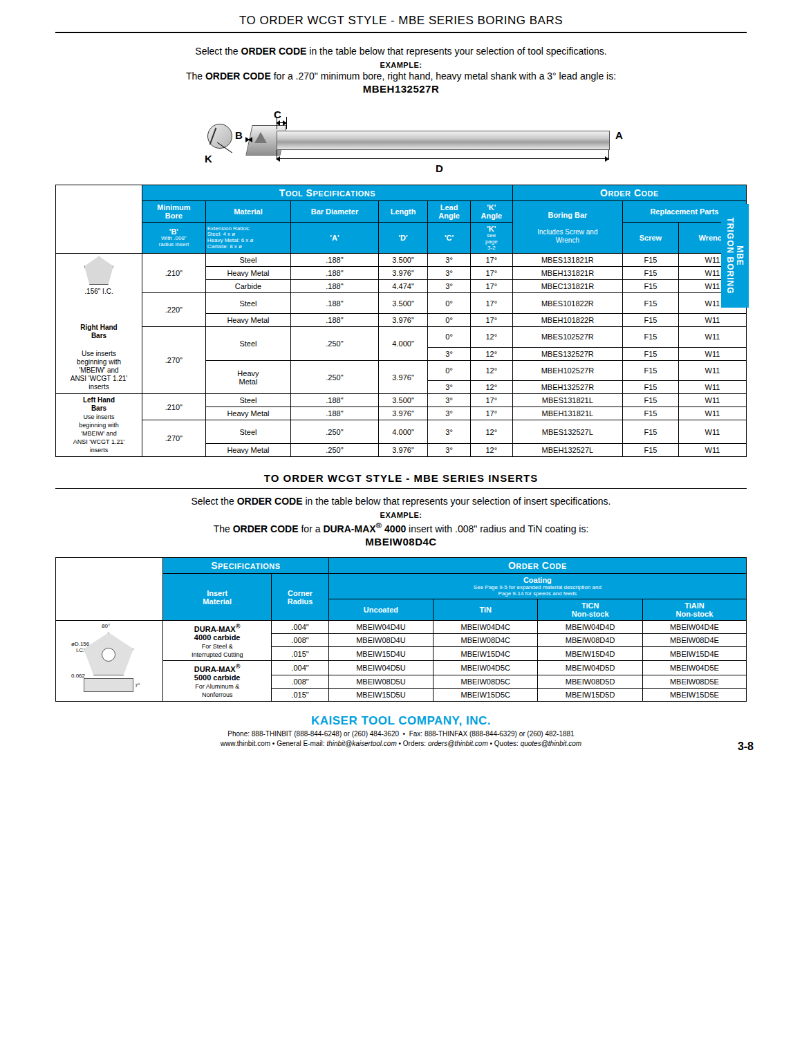TO ORDER WCGT STYLE - MBE SERIES BORING BARS
Select the ORDER CODE in the table below that represents your selection of tool specifications.
EXAMPLE:
The ORDER CODE for a .270" minimum bore, right hand, heavy metal shank with a 3° lead angle is:
MBEH132527R
C B A D K
| | T OOL S PECIFICATIONS | O RDER C ODE |
| --- | --- | --- |
| Minimum Bore | Material | Bar Diameter | Length | Lead Angle | 'K' Angle | Boring Bar Includes Screw and Wrench | Replacement Parts |
| 'B' With .008" radius insert | Extension Ratios: Steel: 4 x ø Heavy Metal: 6 x ø Carbide: 8 x ø | 'A' | 'D' | 'C' | 'K' see page 3-2 | Screw | Wrench |
| .156" I.C. Right Hand Bars Use inserts beginning with 'MBEIW' and ANSI 'WCGT 1.21' inserts | .210" | Steel | .188" | 3.500" | 3° | 17° | MBES131821R | F15 | W11 |
| Heavy Metal | .188" | 3.976" | 3° | 17° | MBEH131821R | F15 | W11 |
| Carbide | .188" | 4.474" | 3° | 17° | MBEC131821R | F15 | W11 |
| .220" | Steel | .188" | 3.500" | 0° | 17° | MBES101822R | F15 | W11 |
| Heavy Metal | .188" | 3.976" | 0° | 17° | MBEH101822R | F15 | W11 |
| .270" | Steel | .250" | 4.000" | 0° | 12° | MBES102527R | F15 | W11 |
| 3° | 12° | MBES132527R | F15 | W11 |
| Heavy Metal | .250" | 3.976" | 0° | 12° | MBEH102527R | F15 | W11 |
| 3° | 12° | MBEH132527R | F15 | W11 |
| Left Hand Bars Use inserts beginning with 'MBEIW' and ANSI 'WCGT 1.21' inserts | .210" | Steel | .188" | 3.500" | 3° | 17° | MBES131821L | F15 | W11 |
| Heavy Metal | .188" | 3.976" | 3° | 17° | MBEH131821L | F15 | W11 |
| .270" | Steel | .250" | 4.000" | 3° | 12° | MBES132527L | F15 | W11 |
| Heavy Metal | .250" | 3.976" | 3° | 12° | MBEH132527L | F15 | W11 |
TO ORDER WCGT STYLE - MBE SERIES INSERTS
Select the ORDER CODE in the table below that represents your selection of insert specifications.
EXAMPLE:
The ORDER CODE for a DURA-MAX® 4000 insert with .008" radius and TiN coating is:
MBEIW08D4C
| WCGT Style MBE Series Use toolholders beginning with 'MBE' | S PECIFICATIONS | O RDER C ODE |
| --- | --- | --- |
| Insert Material | Corner Radius | Coating See Page 9-5 for expanded material description and Page 9-14 for speeds and feeds |
| Uncoated | TiN | TiCN Non-stock | TiAlN Non-stock |
| 80° øD.156 I.C. 0.062 7° | DURA-MAX ® 4000 carbide For Steel & Interrupted Cutting | .004" | MBEIW04D4U | MBEIW04D4C | MBEIW04D4D | MBEIW04D4E |
| .008" | MBEIW08D4U | MBEIW08D4C | MBEIW08D4D | MBEIW08D4E |
| .015" | MBEIW15D4U | MBEIW15D4C | MBEIW15D4D | MBEIW15D4E |
| DURA-MAX ® 5000 carbide For Aluminum & Nonferrous | .004" | MBEIW04D5U | MBEIW04D5C | MBEIW04D5D | MBEIW04D5E |
| .008" | MBEIW08D5U | MBEIW08D5C | MBEIW08D5D | MBEIW08D5E |
| .015" | MBEIW15D5U | MBEIW15D5C | MBEIW15D5D | MBEIW15D5E |
KAISER TOOL COMPANY, INC.
Phone: 888-THINBIT (888-844-6248) or (260) 484-3620 • Fax: 888-THINFAX (888-844-6329) or (260) 482-1881
www.thinbit.com • General E-mail: thinbit@kaisertool.com • Orders: orders@thinbit.com • Quotes: quotes@thinbit.com
3-8
MBE
TRIGON BORING